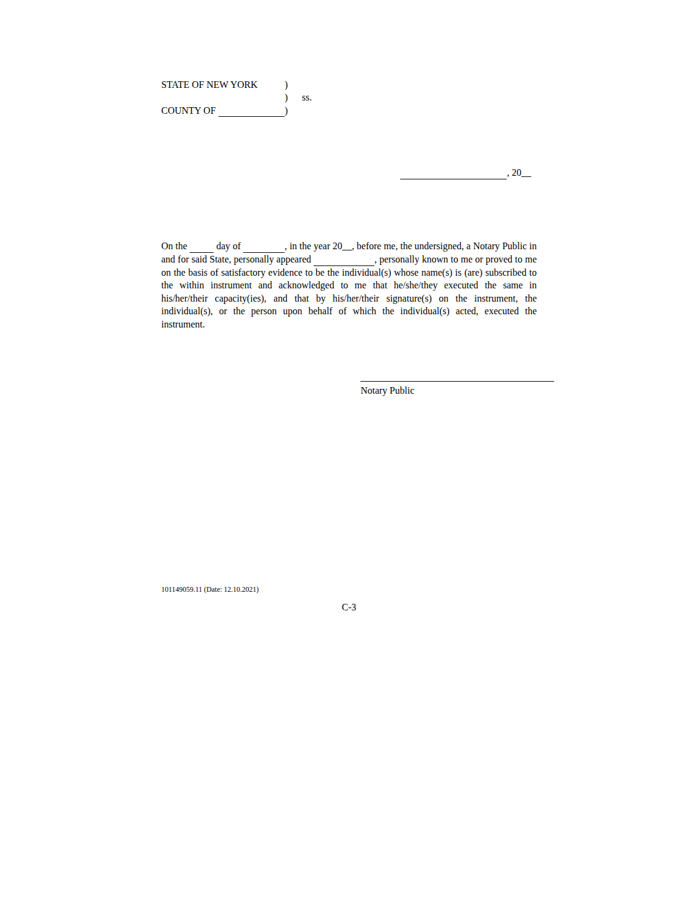| STATE OF NEW YORK | ) | |
| | ) | ss. |
| COUNTY OF | ) | |
, 20__
On the day of , in the year 20__, before me, the undersigned, a Notary Public in and for said State, personally appeared , personally known to me or proved to me on the basis of satisfactory evidence to be the individual(s) whose name(s) is (are) subscribed to the within instrument and acknowledged to me that he/she/they executed the same in his/her/their capacity(ies), and that by his/her/their signature(s) on the instrument, the individual(s), or the person upon behalf of which the individual(s) acted, executed the instrument.
Notary Public
101149059.11 (Date: 12.10.2021)
C-3